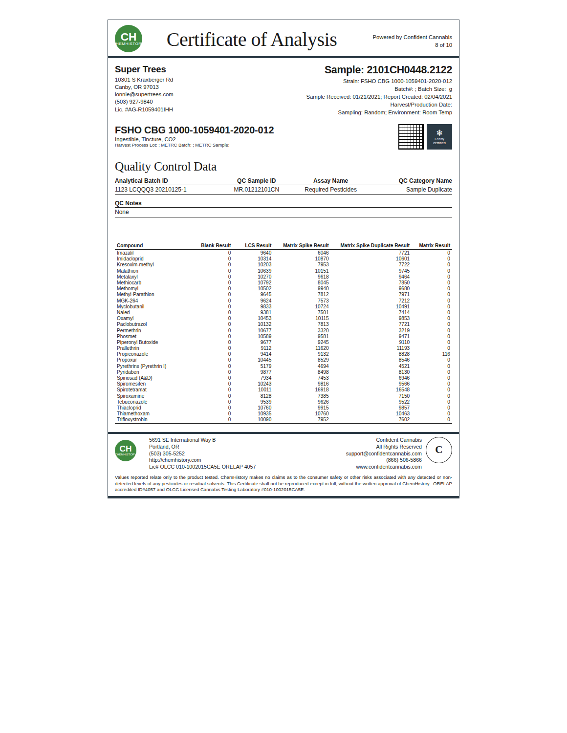CH CHEMHISTORY
Certificate of Analysis
Powered by Confident Cannabis
8 of 10
Super Trees
10301 S Kraxberger Rd
Canby, OR 97013
lonnie@supertrees.com
(503) 927-9840
Lic. #AG-R1059401IHH
Sample: 2101CH0448.2122
Strain: FSHO CBG 1000-1059401-2020-012
Batch#: ; Batch Size: g
Sample Received: 01/21/2021; Report Created: 02/04/2021
Harvest/Production Date:
Sampling: Random; Environment: Room Temp
FSHO CBG 1000-1059401-2020-012
Ingestible, Tincture, CO2
Harvest Process Lot: ; METRC Batch: ; METRC Sample:
❄ Leafly
certified
Quality Control Data
| Analytical Batch ID | QC Sample ID | Assay Name | QC Category Name |
| --- | --- | --- | --- |
| 1123 LCQQQ3 20210125-1 | MR.01212101CN | Required Pesticides | Sample Duplicate |
QC Notes
None
| Compound | Blank Result | LCS Result | Matrix Spike Result | Matrix Spike Duplicate Result | Matrix Result |
| --- | --- | --- | --- | --- | --- |
| Imazalil | 0 | 9640 | 6046 | 7721 | 0 |
| Imidacloprid | 0 | 10314 | 10870 | 10601 | 0 |
| Kresoxim-methyl | 0 | 10203 | 7953 | 7722 | 0 |
| Malathion | 0 | 10639 | 10151 | 9745 | 0 |
| Metalaxyl | 0 | 10270 | 9618 | 9464 | 0 |
| Methiocarb | 0 | 10792 | 8045 | 7850 | 0 |
| Methomyl | 0 | 10502 | 9940 | 9680 | 0 |
| Methyl-Parathion | 0 | 9645 | 7812 | 7971 | 0 |
| MGK-264 | 0 | 9624 | 7573 | 7212 | 0 |
| Myclobutanil | 0 | 9833 | 10724 | 10491 | 0 |
| Naled | 0 | 9381 | 7501 | 7414 | 0 |
| Oxamyl | 0 | 10453 | 10115 | 9853 | 0 |
| Paclobutrazol | 0 | 10132 | 7813 | 7721 | 0 |
| Permethrin | 0 | 10677 | 3320 | 3219 | 0 |
| Phosmet | 0 | 10589 | 9581 | 9471 | 0 |
| Piperonyl Butoxide | 0 | 9677 | 9245 | 9110 | 0 |
| Prallethrin | 0 | 9112 | 11620 | 11193 | 0 |
| Propiconazole | 0 | 9414 | 9132 | 8828 | 116 |
| Propoxur | 0 | 10445 | 8529 | 8546 | 0 |
| Pyrethrins (Pyrethrin I) | 0 | 5179 | 4694 | 4521 | 0 |
| Pyridaben | 0 | 9877 | 8498 | 8130 | 0 |
| Spinosad (A&D) | 0 | 7934 | 7453 | 6946 | 0 |
| Spiromesifen | 0 | 10243 | 9816 | 9566 | 0 |
| Spirotetramat | 0 | 10011 | 16918 | 16548 | 0 |
| Spiroxamine | 0 | 8128 | 7385 | 7150 | 0 |
| Tebuconazole | 0 | 9539 | 9626 | 9522 | 0 |
| Thiacloprid | 0 | 10760 | 9915 | 9857 | 0 |
| Thiamethoxam | 0 | 10935 | 10760 | 10463 | 0 |
| Trifloxystrobin | 0 | 10090 | 7952 | 7602 | 0 |
CH CHEMHISTORY
5691 SE International Way B
Portland, OR
(503) 305-5252
http://chemhistory.com
Lic# OLCC 010-1002015CA5E ORELAP 4057
Confident Cannabis
All Rights Reserved
support@confidentcannabis.com
(866) 506-5866
www.confidentcannabis.com
C
Values reported relate only to the product tested. ChemHistory makes no claims as to the consumer safety or other risks associated with any detected or non-detected levels of any pesticides or residual solvents. This Certificate shall not be reproduced except in full, without the written approval of ChemHistory. ORELAP accredited ID#4057 and OLCC Licensed Cannabis Testing Laboratory #010-1002015CA5E.